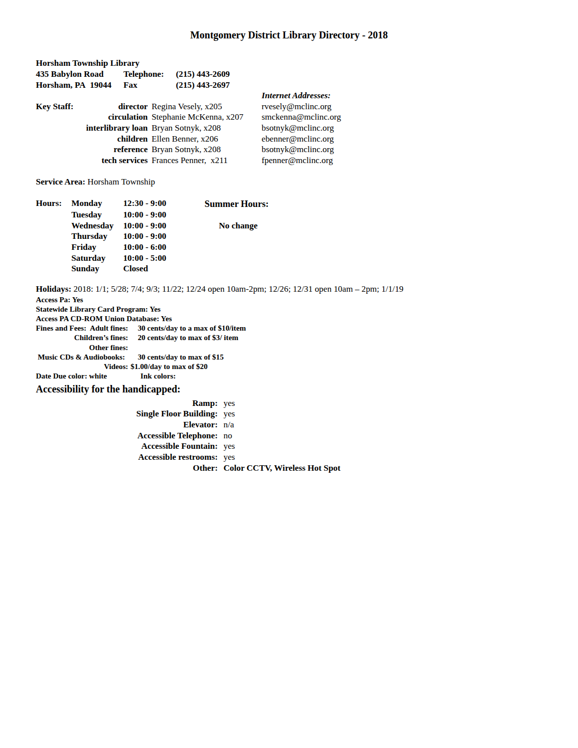Montgomery District Library Directory - 2018
Horsham Township Library
| 435 Babylon Road | Telephone: | (215) 443-2609 |
| Horsham, PA 19044 | Fax | (215) 443-2697 |
| | | | Internet Addresses: |
| Key Staff: | director | Regina Vesely, x205 | rvesely@mclinc.org |
| | circulation | Stephanie McKenna, x207 | smckenna@mclinc.org |
| | interlibrary loan | Bryan Sotnyk, x208 | bsotnyk@mclinc.org |
| | children | Ellen Benner, x206 | ebenner@mclinc.org |
| | reference | Bryan Sotnyk, x208 | bsotnyk@mclinc.org |
| | tech services | Frances Penner, x211 | fpenner@mclinc.org |
Service Area: Horsham Township
| Hours: | Monday | 12:30 - 9:00 | Summer Hours: |
| | Tuesday | 10:00 - 9:00 | |
| | Wednesday | 10:00 - 9:00 | No change |
| | Thursday | 10:00 - 9:00 | |
| | Friday | 10:00 - 6:00 | |
| | Saturday | 10:00 - 5:00 | |
| | Sunday | Closed | |
Holidays: 2018: 1/1; 5/28; 7/4; 9/3; 11/22; 12/24 open 10am-2pm; 12/26; 12/31 open 10am – 2pm; 1/1/19
Access Pa: Yes
Statewide Library Card Program: Yes
Access PA CD-ROM Union Database: Yes
| Fines and Fees: Adult fines: | 30 cents/day to a max of $10/item |
| Children’s fines: | 20 cents/day to max of $3/ item |
| Other fines: | |
| Music CDs & Audiobooks: | 30 cents/day to max of $15 |
| Videos: | $1.00/day to max of $20 |
| Date Due color: white | Ink colors: |
Accessibility for the handicapped:
| Ramp: | yes |
| Single Floor Building: | yes |
| Elevator: | n/a |
| Accessible Telephone: | no |
| Accessible Fountain: | yes |
| Accessible restrooms: | yes |
| Other: | Color CCTV, Wireless Hot Spot |